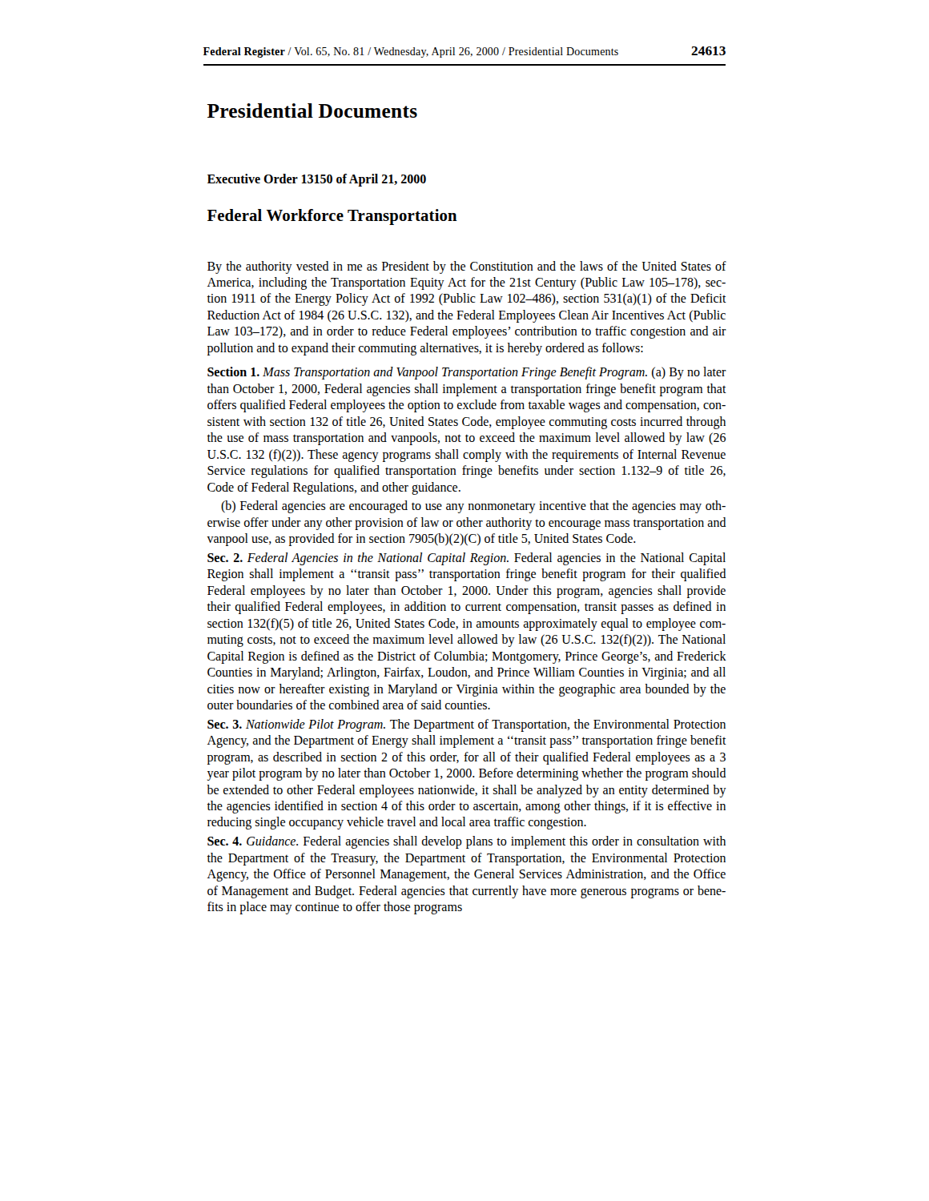Federal Register / Vol. 65, No. 81 / Wednesday, April 26, 2000 / Presidential Documents
24613
Presidential Documents
Executive Order 13150 of April 21, 2000
Federal Workforce Transportation
By the authority vested in me as President by the Constitution and the laws of the United States of America, including the Transportation Equity Act for the 21st Century (Public Law 105–178), section 1911 of the Energy Policy Act of 1992 (Public Law 102–486), section 531(a)(1) of the Deficit Reduction Act of 1984 (26 U.S.C. 132), and the Federal Employees Clean Air Incentives Act (Public Law 103–172), and in order to reduce Federal employees’ contribution to traffic congestion and air pollution and to expand their commuting alternatives, it is hereby ordered as follows:
Section 1. Mass Transportation and Vanpool Transportation Fringe Benefit Program. (a) By no later than October 1, 2000, Federal agencies shall implement a transportation fringe benefit program that offers qualified Federal employees the option to exclude from taxable wages and compensation, consistent with section 132 of title 26, United States Code, employee commuting costs incurred through the use of mass transportation and vanpools, not to exceed the maximum level allowed by law (26 U.S.C. 132 (f)(2)). These agency programs shall comply with the requirements of Internal Revenue Service regulations for qualified transportation fringe benefits under section 1.132–9 of title 26, Code of Federal Regulations, and other guidance.
(b) Federal agencies are encouraged to use any nonmonetary incentive that the agencies may otherwise offer under any other provision of law or other authority to encourage mass transportation and vanpool use, as provided for in section 7905(b)(2)(C) of title 5, United States Code.
Sec. 2. Federal Agencies in the National Capital Region. Federal agencies in the National Capital Region shall implement a ‘‘transit pass’’ transportation fringe benefit program for their qualified Federal employees by no later than October 1, 2000. Under this program, agencies shall provide their qualified Federal employees, in addition to current compensation, transit passes as defined in section 132(f)(5) of title 26, United States Code, in amounts approximately equal to employee commuting costs, not to exceed the maximum level allowed by law (26 U.S.C. 132(f)(2)). The National Capital Region is defined as the District of Columbia; Montgomery, Prince George’s, and Frederick Counties in Maryland; Arlington, Fairfax, Loudon, and Prince William Counties in Virginia; and all cities now or hereafter existing in Maryland or Virginia within the geographic area bounded by the outer boundaries of the combined area of said counties.
Sec. 3. Nationwide Pilot Program. The Department of Transportation, the Environmental Protection Agency, and the Department of Energy shall implement a ‘‘transit pass’’ transportation fringe benefit program, as described in section 2 of this order, for all of their qualified Federal employees as a 3 year pilot program by no later than October 1, 2000. Before determining whether the program should be extended to other Federal employees nationwide, it shall be analyzed by an entity determined by the agencies identified in section 4 of this order to ascertain, among other things, if it is effective in reducing single occupancy vehicle travel and local area traffic congestion.
Sec. 4. Guidance. Federal agencies shall develop plans to implement this order in consultation with the Department of the Treasury, the Department of Transportation, the Environmental Protection Agency, the Office of Personnel Management, the General Services Administration, and the Office of Management and Budget. Federal agencies that currently have more generous programs or benefits in place may continue to offer those programs